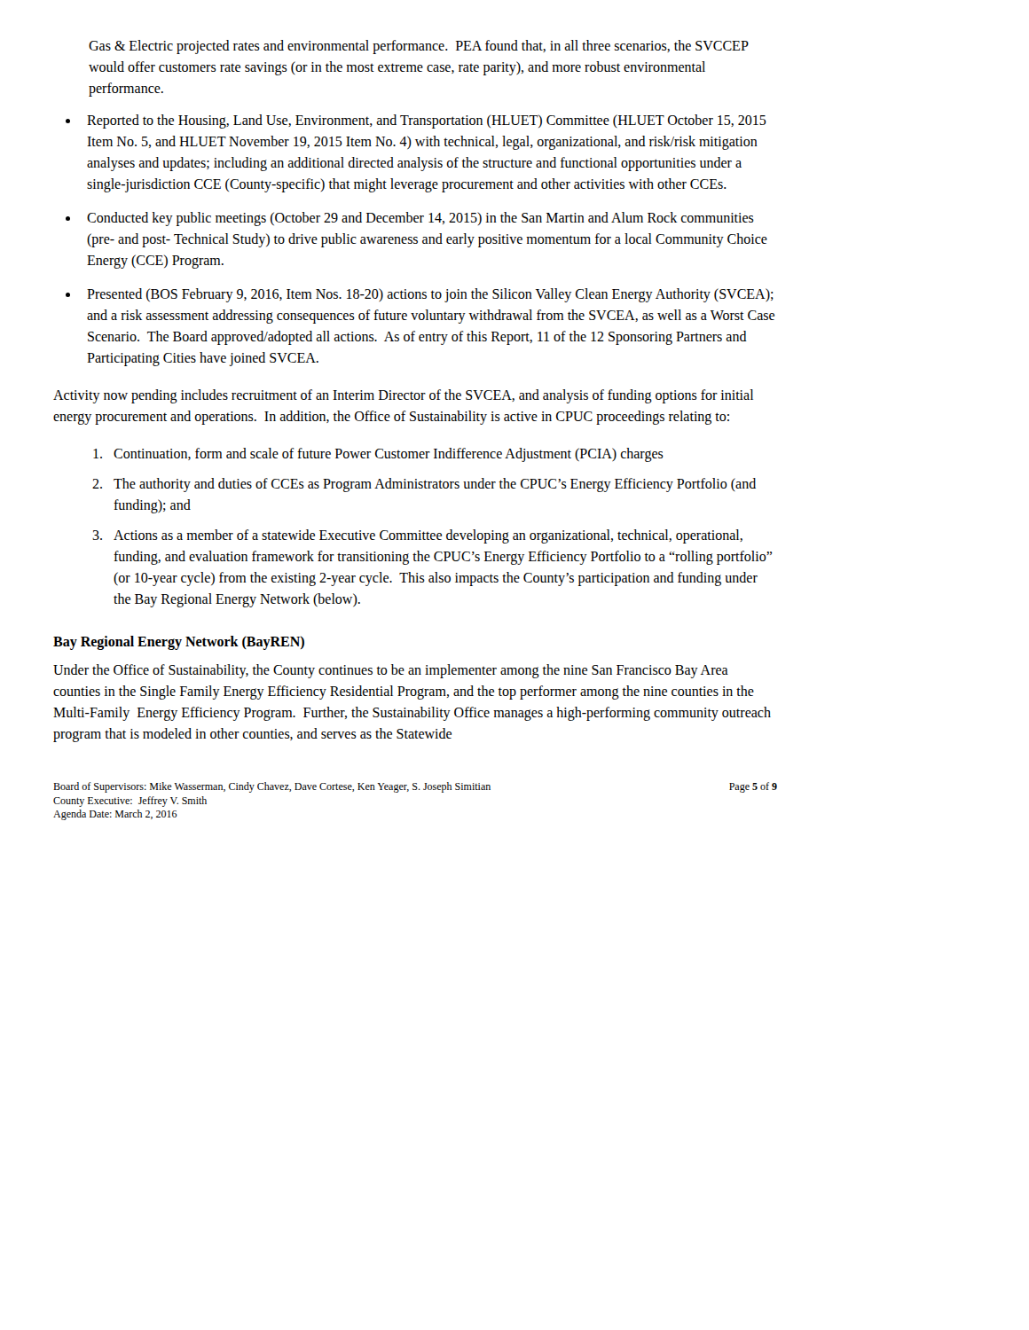Gas & Electric projected rates and environmental performance. PEA found that, in all three scenarios, the SVCCEP would offer customers rate savings (or in the most extreme case, rate parity), and more robust environmental performance.
Reported to the Housing, Land Use, Environment, and Transportation (HLUET) Committee (HLUET October 15, 2015 Item No. 5, and HLUET November 19, 2015 Item No. 4) with technical, legal, organizational, and risk/risk mitigation analyses and updates; including an additional directed analysis of the structure and functional opportunities under a single-jurisdiction CCE (County-specific) that might leverage procurement and other activities with other CCEs.
Conducted key public meetings (October 29 and December 14, 2015) in the San Martin and Alum Rock communities (pre- and post- Technical Study) to drive public awareness and early positive momentum for a local Community Choice Energy (CCE) Program.
Presented (BOS February 9, 2016, Item Nos. 18-20) actions to join the Silicon Valley Clean Energy Authority (SVCEA); and a risk assessment addressing consequences of future voluntary withdrawal from the SVCEA, as well as a Worst Case Scenario. The Board approved/adopted all actions. As of entry of this Report, 11 of the 12 Sponsoring Partners and Participating Cities have joined SVCEA.
Activity now pending includes recruitment of an Interim Director of the SVCEA, and analysis of funding options for initial energy procurement and operations. In addition, the Office of Sustainability is active in CPUC proceedings relating to:
Continuation, form and scale of future Power Customer Indifference Adjustment (PCIA) charges
The authority and duties of CCEs as Program Administrators under the CPUC’s Energy Efficiency Portfolio (and funding); and
Actions as a member of a statewide Executive Committee developing an organizational, technical, operational, funding, and evaluation framework for transitioning the CPUC’s Energy Efficiency Portfolio to a “rolling portfolio” (or 10-year cycle) from the existing 2-year cycle. This also impacts the County’s participation and funding under the Bay Regional Energy Network (below).
Bay Regional Energy Network (BayREN)
Under the Office of Sustainability, the County continues to be an implementer among the nine San Francisco Bay Area counties in the Single Family Energy Efficiency Residential Program, and the top performer among the nine counties in the Multi-Family Energy Efficiency Program. Further, the Sustainability Office manages a high-performing community outreach program that is modeled in other counties, and serves as the Statewide
Board of Supervisors: Mike Wasserman, Cindy Chavez, Dave Cortese, Ken Yeager, S. Joseph Simitian
Page 5 of 9
County Executive: Jeffrey V. Smith
Agenda Date: March 2, 2016